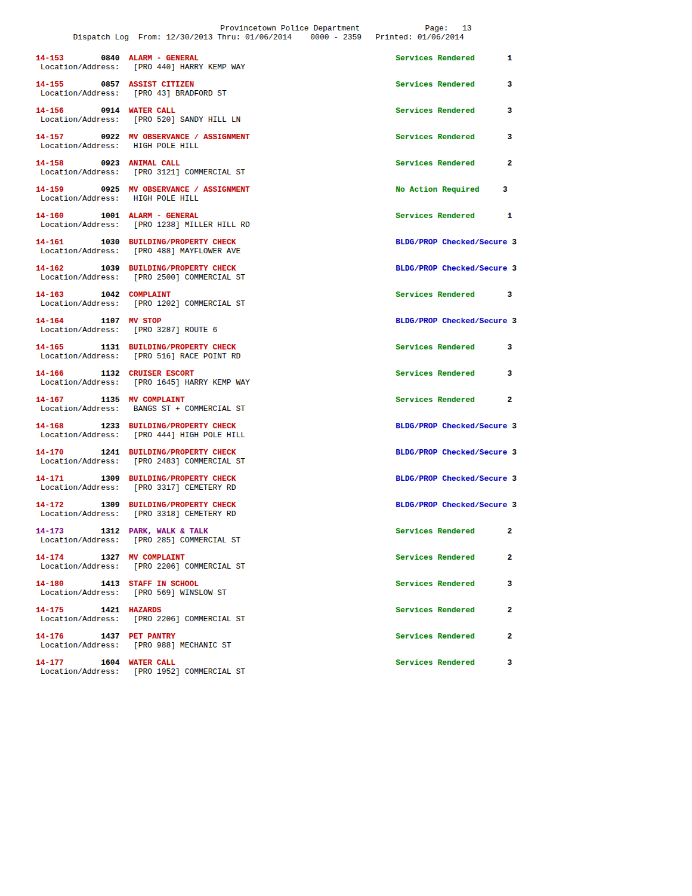Provincetown Police Department Page: 13
Dispatch Log From: 12/30/2013 Thru: 01/06/2014 0000 - 2359 Printed: 01/06/2014
14-153 0840 ALARM - GENERAL Services Rendered 1
Location/Address: [PRO 440] HARRY KEMP WAY
14-155 0857 ASSIST CITIZEN Services Rendered 3
Location/Address: [PRO 43] BRADFORD ST
14-156 0914 WATER CALL Services Rendered 3
Location/Address: [PRO 520] SANDY HILL LN
14-157 0922 MV OBSERVANCE / ASSIGNMENT Services Rendered 3
Location/Address: HIGH POLE HILL
14-158 0923 ANIMAL CALL Services Rendered 2
Location/Address: [PRO 3121] COMMERCIAL ST
14-159 0925 MV OBSERVANCE / ASSIGNMENT No Action Required 3
Location/Address: HIGH POLE HILL
14-160 1001 ALARM - GENERAL Services Rendered 1
Location/Address: [PRO 1238] MILLER HILL RD
14-161 1030 BUILDING/PROPERTY CHECK BLDG/PROP Checked/Secure 3
Location/Address: [PRO 488] MAYFLOWER AVE
14-162 1039 BUILDING/PROPERTY CHECK BLDG/PROP Checked/Secure 3
Location/Address: [PRO 2500] COMMERCIAL ST
14-163 1042 COMPLAINT Services Rendered 3
Location/Address: [PRO 1202] COMMERCIAL ST
14-164 1107 MV STOP BLDG/PROP Checked/Secure 3
Location/Address: [PRO 3287] ROUTE 6
14-165 1131 BUILDING/PROPERTY CHECK Services Rendered 3
Location/Address: [PRO 516] RACE POINT RD
14-166 1132 CRUISER ESCORT Services Rendered 3
Location/Address: [PRO 1645] HARRY KEMP WAY
14-167 1135 MV COMPLAINT Services Rendered 2
Location/Address: BANGS ST + COMMERCIAL ST
14-168 1233 BUILDING/PROPERTY CHECK BLDG/PROP Checked/Secure 3
Location/Address: [PRO 444] HIGH POLE HILL
14-170 1241 BUILDING/PROPERTY CHECK BLDG/PROP Checked/Secure 3
Location/Address: [PRO 2483] COMMERCIAL ST
14-171 1309 BUILDING/PROPERTY CHECK BLDG/PROP Checked/Secure 3
Location/Address: [PRO 3317] CEMETERY RD
14-172 1309 BUILDING/PROPERTY CHECK BLDG/PROP Checked/Secure 3
Location/Address: [PRO 3318] CEMETERY RD
14-173 1312 PARK, WALK & TALK Services Rendered 2
Location/Address: [PRO 285] COMMERCIAL ST
14-174 1327 MV COMPLAINT Services Rendered 2
Location/Address: [PRO 2206] COMMERCIAL ST
14-180 1413 STAFF IN SCHOOL Services Rendered 3
Location/Address: [PRO 569] WINSLOW ST
14-175 1421 HAZARDS Services Rendered 2
Location/Address: [PRO 2206] COMMERCIAL ST
14-176 1437 PET PANTRY Services Rendered 2
Location/Address: [PRO 988] MECHANIC ST
14-177 1604 WATER CALL Services Rendered 3
Location/Address: [PRO 1952] COMMERCIAL ST